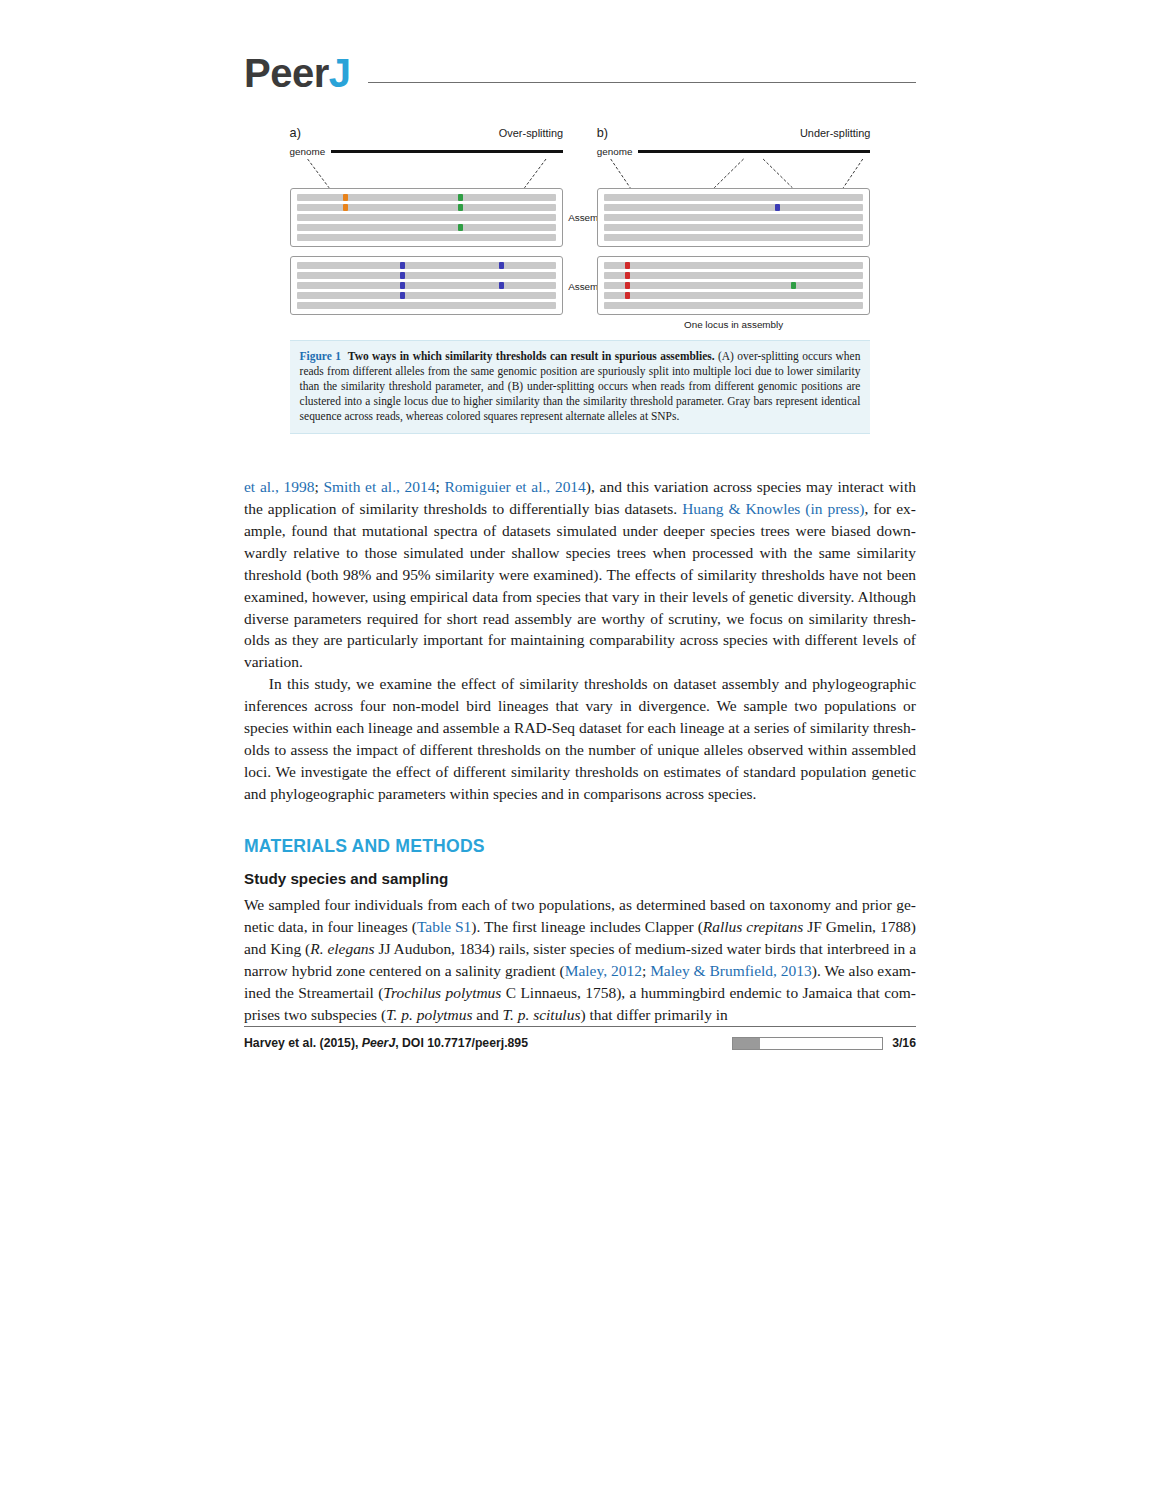Peer J
a) Over-splitting
genome
Assembly locus 1
Assembly locus 2
b) Under-splitting
genome
One locus in assembly
Figure 1 Two ways in which similarity thresholds can result in spurious assemblies. (A) over-splitting occurs when reads from different alleles from the same genomic position are spuriously split into multiple loci due to lower similarity than the similarity threshold parameter, and (B) under-splitting occurs when reads from different genomic positions are clustered into a single locus due to higher similarity than the similarity threshold parameter. Gray bars represent identical sequence across reads, whereas colored squares represent alternate alleles at SNPs.
et al., 1998; Smith et al., 2014; Romiguier et al., 2014), and this variation across species may interact with the application of similarity thresholds to differentially bias datasets. Huang & Knowles (in press), for example, found that mutational spectra of datasets simulated under deeper species trees were biased downwardly relative to those simulated under shallow species trees when processed with the same similarity threshold (both 98% and 95% similarity were examined). The effects of similarity thresholds have not been examined, however, using empirical data from species that vary in their levels of genetic diversity. Although diverse parameters required for short read assembly are worthy of scrutiny, we focus on similarity thresholds as they are particularly important for maintaining comparability across species with different levels of variation.
In this study, we examine the effect of similarity thresholds on dataset assembly and phylogeographic inferences across four non-model bird lineages that vary in divergence. We sample two populations or species within each lineage and assemble a RAD-Seq dataset for each lineage at a series of similarity thresholds to assess the impact of different thresholds on the number of unique alleles observed within assembled loci. We investigate the effect of different similarity thresholds on estimates of standard population genetic and phylogeographic parameters within species and in comparisons across species.
MATERIALS AND METHODS
Study species and sampling
We sampled four individuals from each of two populations, as determined based on taxonomy and prior genetic data, in four lineages (Table S1). The first lineage includes Clapper (Rallus crepitans JF Gmelin, 1788) and King (R. elegans JJ Audubon, 1834) rails, sister species of medium-sized water birds that interbreed in a narrow hybrid zone centered on a salinity gradient (Maley, 2012; Maley & Brumfield, 2013). We also examined the Streamertail (Trochilus polytmus C Linnaeus, 1758), a hummingbird endemic to Jamaica that comprises two subspecies (T. p. polytmus and T. p. scitulus) that differ primarily in
Harvey et al. (2015), PeerJ, DOI 10.7717/peerj.895
3/16